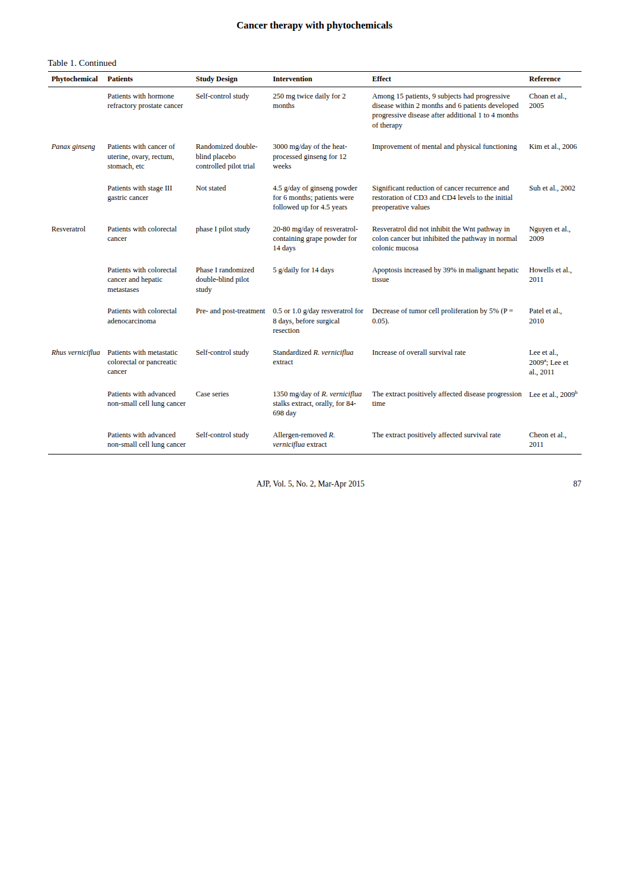Cancer therapy with phytochemicals
Table 1. Continued
| Phytochemical | Patients | Study Design | Intervention | Effect | Reference |
| --- | --- | --- | --- | --- | --- |
| | Patients with hormone refractory prostate cancer | Self-control study | 250 mg twice daily for 2 months | Among 15 patients, 9 subjects had progressive disease within 2 months and 6 patients developed progressive disease after additional 1 to 4 months of therapy | Choan et al., 2005 |
| Panax ginseng | Patients with cancer of uterine, ovary, rectum, stomach, etc | Randomized double-blind placebo controlled pilot trial | 3000 mg/day of the heat-processed ginseng for 12 weeks | Improvement of mental and physical functioning | Kim et al., 2006 |
| | Patients with stage III gastric cancer | Not stated | 4.5 g/day of ginseng powder for 6 months; patients were followed up for 4.5 years | Significant reduction of cancer recurrence and restoration of CD3 and CD4 levels to the initial preoperative values | Suh et al., 2002 |
| Resveratrol | Patients with colorectal cancer | phase I pilot study | 20-80 mg/day of resveratrol-containing grape powder for 14 days | Resveratrol did not inhibit the Wnt pathway in colon cancer but inhibited the pathway in normal colonic mucosa | Nguyen et al., 2009 |
| | Patients with colorectal cancer and hepatic metastases | Phase I randomized double-blind pilot study | 5 g/daily for 14 days | Apoptosis increased by 39% in malignant hepatic tissue | Howells et al., 2011 |
| | Patients with colorectal adenocarcinoma | Pre- and post-treatment | 0.5 or 1.0 g/day resveratrol for 8 days, before surgical resection | Decrease of tumor cell proliferation by 5% (P = 0.05). | Patel et al., 2010 |
| Rhus verniciflua | Patients with metastatic colorectal or pancreatic cancer | Self-control study | Standardized R. verniciflua extract | Increase of overall survival rate | Lee et al., 2009 a ; Lee et al., 2011 |
| | Patients with advanced non-small cell lung cancer | Case series | 1350 mg/day of R. verniciflua stalks extract, orally, for 84-698 day | The extract positively affected disease progression time | Lee et al., 2009 b |
| | Patients with advanced non-small cell lung cancer | Self-control study | Allergen-removed R. verniciflua extract | The extract positively affected survival rate | Cheon et al., 2011 |
AJP, Vol. 5, No. 2, Mar-Apr 2015 87